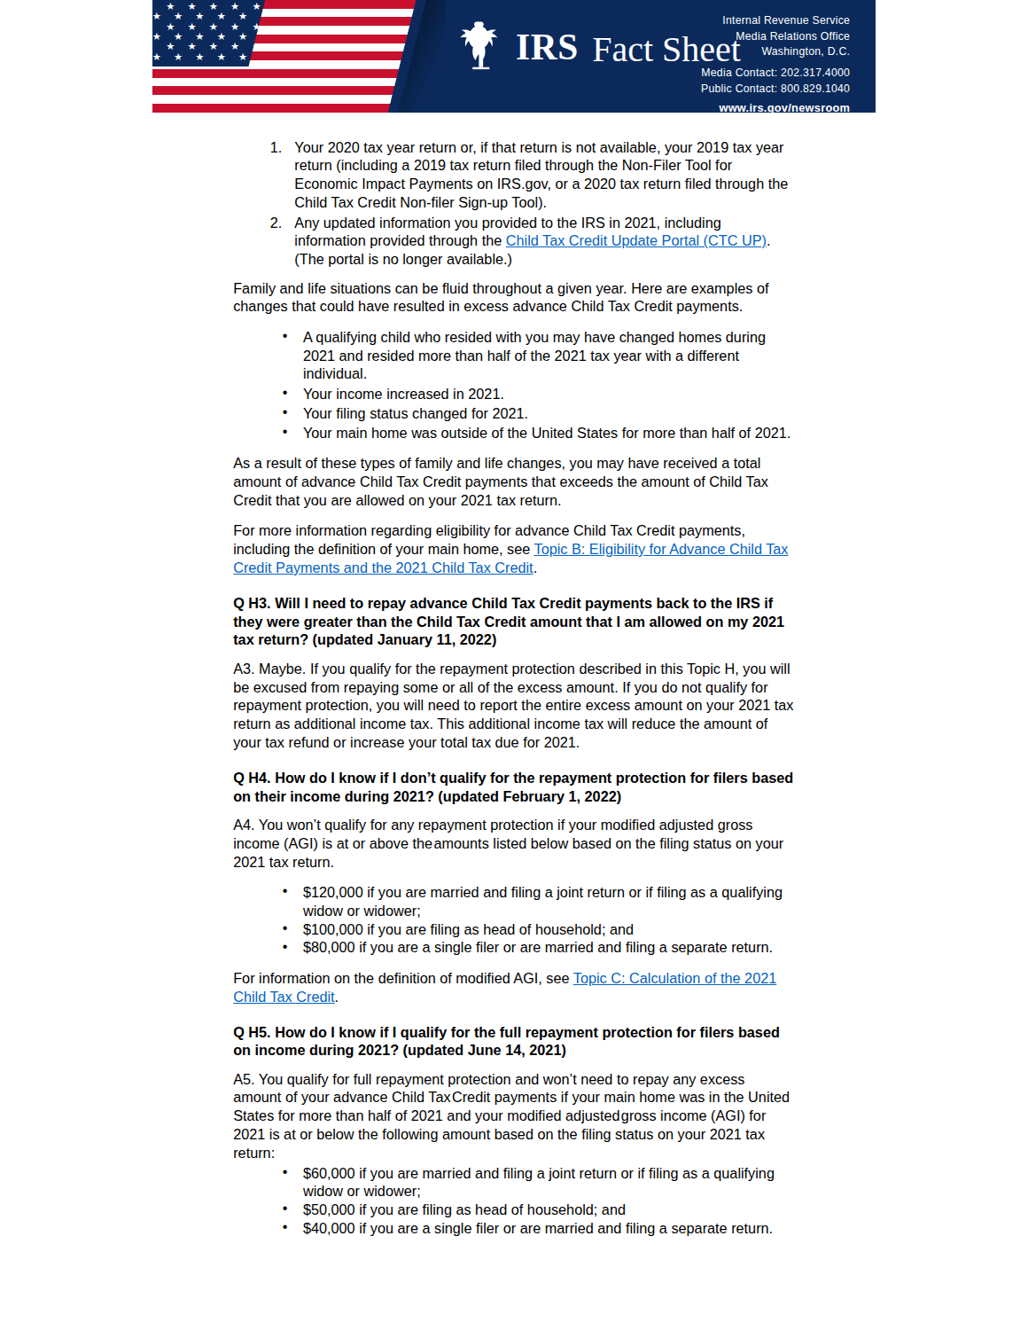★ ★ ★ ★ ★ ★ ★ ★ ★ ★ ★ ★ ★ ★ ★ ★ ★ ★ ★ ★ ★ ★ ★ ★ ★ ★ ★ ★ ★ ★ ★ ★ ★
IRS
Fact Sheet
Internal Revenue Service
Media Relations Office
Washington, D.C.
Media Contact: 202.317.4000
Public Contact: 800.829.1040
www.irs.gov/newsroom
Your 2020 tax year return or, if that return is not available, your 2019 tax year return (including a 2019 tax return filed through the Non-Filer Tool for Economic Impact Payments on IRS.gov, or a 2020 tax return filed through the Child Tax Credit Non-filer Sign-up Tool).
Any updated information you provided to the IRS in 2021, including information provided through the Child Tax Credit Update Portal (CTC UP). (The portal is no longer available.)
Family and life situations can be fluid throughout a given year. Here are examples of changes that could have resulted in excess advance Child Tax Credit payments.
A qualifying child who resided with you may have changed homes during 2021 and resided more than half of the 2021 tax year with a different individual.
Your income increased in 2021.
Your filing status changed for 2021.
Your main home was outside of the United States for more than half of 2021.
As a result of these types of family and life changes, you may have received a total amount of advance Child Tax Credit payments that exceeds the amount of Child Tax Credit that you are allowed on your 2021 tax return.
For more information regarding eligibility for advance Child Tax Credit payments, including the definition of your main home, see Topic B: Eligibility for Advance Child Tax Credit Payments and the 2021 Child Tax Credit.
Q H3. Will I need to repay advance Child Tax Credit payments back to the IRS if they were greater than the Child Tax Credit amount that I am allowed on my 2021 tax return? (updated January 11, 2022)
A3. Maybe. If you qualify for the repayment protection described in this Topic H, you will be excused from repaying some or all of the excess amount. If you do not qualify for repayment protection, you will need to report the entire excess amount on your 2021 tax return as additional income tax. This additional income tax will reduce the amount of your tax refund or increase your total tax due for 2021.
Q H4. How do I know if I don’t qualify for the repayment protection for filers based on their income during 2021? (updated February 1, 2022)
A4. You won’t qualify for any repayment protection if your modified adjusted gross income (AGI) is at or above the amounts listed below based on the filing status on your 2021 tax return.
$120,000 if you are married and filing a joint return or if filing as a qualifying widow or widower;
$100,000 if you are filing as head of household; and
$80,000 if you are a single filer or are married and filing a separate return.
For information on the definition of modified AGI, see Topic C: Calculation of the 2021 Child Tax Credit.
Q H5. How do I know if I qualify for the full repayment protection for filers based on income during 2021? (updated June 14, 2021)
A5. You qualify for full repayment protection and won’t need to repay any excess amount of your advance Child Tax Credit payments if your main home was in the United States for more than half of 2021 and your modified adjusted gross income (AGI) for 2021 is at or below the following amount based on the filing status on your 2021 tax return:
$60,000 if you are married and filing a joint return or if filing as a qualifying widow or widower;
$50,000 if you are filing as head of household; and
$40,000 if you are a single filer or are married and filing a separate return.